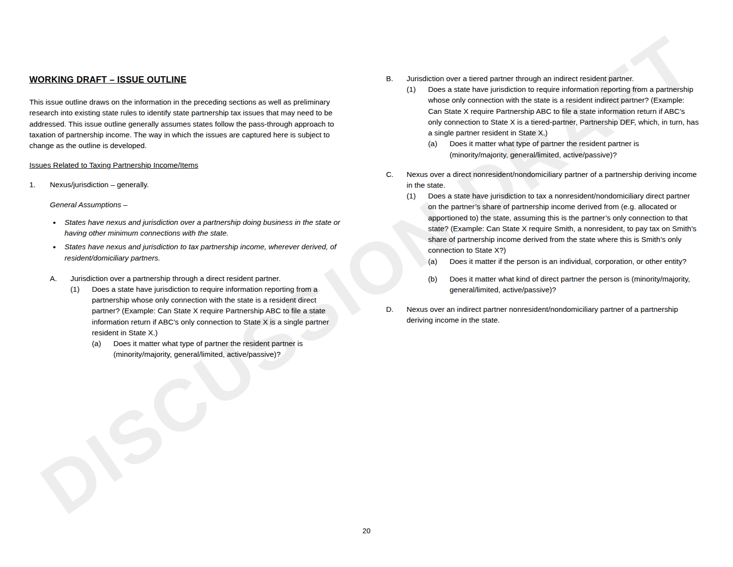DISCUSSION DRAFT
WORKING DRAFT – ISSUE OUTLINE
This issue outline draws on the information in the preceding sections as well as preliminary research into existing state rules to identify state partnership tax issues that may need to be addressed. This issue outline generally assumes states follow the pass-through approach to taxation of partnership income. The way in which the issues are captured here is subject to change as the outline is developed.
Issues Related to Taxing Partnership Income/Items
1. Nexus/jurisdiction – generally.
General Assumptions –
States have nexus and jurisdiction over a partnership doing business in the state or having other minimum connections with the state.
States have nexus and jurisdiction to tax partnership income, wherever derived, of resident/domiciliary partners.
A. Jurisdiction over a partnership through a direct resident partner.
(1) Does a state have jurisdiction to require information reporting from a partnership whose only connection with the state is a resident direct partner? (Example: Can State X require Partnership ABC to file a state information return if ABC’s only connection to State X is a single partner resident in State X.)
(a) Does it matter what type of partner the resident partner is (minority/majority, general/limited, active/passive)?
B. Jurisdiction over a tiered partner through an indirect resident partner.
(1) Does a state have jurisdiction to require information reporting from a partnership whose only connection with the state is a resident indirect partner? (Example: Can State X require Partnership ABC to file a state information return if ABC’s only connection to State X is a tiered-partner, Partnership DEF, which, in turn, has a single partner resident in State X.)
(a) Does it matter what type of partner the resident partner is (minority/majority, general/limited, active/passive)?
C. Nexus over a direct nonresident/nondomiciliary partner of a partnership deriving income in the state.
(1) Does a state have jurisdiction to tax a nonresident/nondomiciliary direct partner on the partner’s share of partnership income derived from (e.g. allocated or apportioned to) the state, assuming this is the partner’s only connection to that state? (Example: Can State X require Smith, a nonresident, to pay tax on Smith’s share of partnership income derived from the state where this is Smith’s only connection to State X?)
(a) Does it matter if the person is an individual, corporation, or other entity?
(b) Does it matter what kind of direct partner the person is (minority/majority, general/limited, active/passive)?
D. Nexus over an indirect partner nonresident/nondomiciliary partner of a partnership deriving income in the state.
20